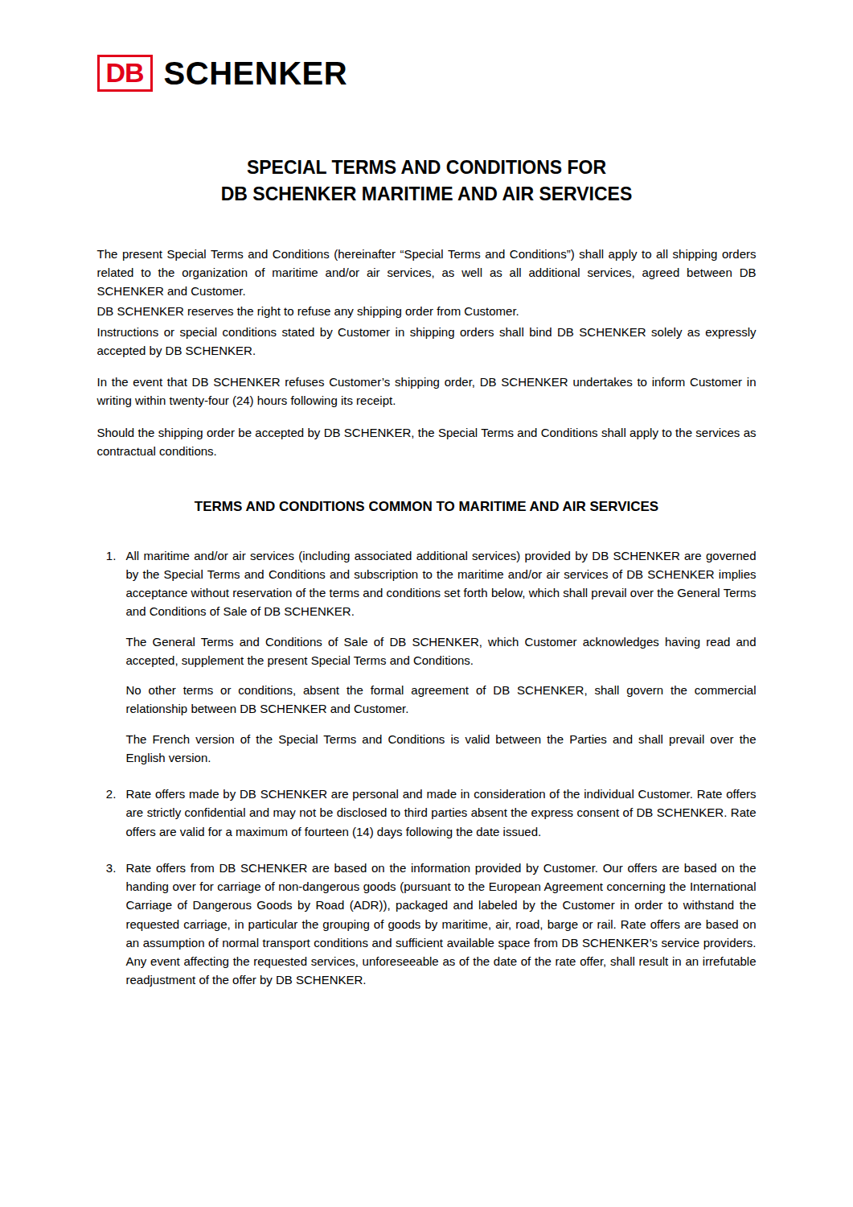DB SCHENKER
SPECIAL TERMS AND CONDITIONS FOR
DB SCHENKER MARITIME AND AIR SERVICES
The present Special Terms and Conditions (hereinafter “Special Terms and Conditions”) shall apply to all shipping orders related to the organization of maritime and/or air services, as well as all additional services, agreed between DB SCHENKER and Customer.
DB SCHENKER reserves the right to refuse any shipping order from Customer.
Instructions or special conditions stated by Customer in shipping orders shall bind DB SCHENKER solely as expressly accepted by DB SCHENKER.
In the event that DB SCHENKER refuses Customer’s shipping order, DB SCHENKER undertakes to inform Customer in writing within twenty-four (24) hours following its receipt.
Should the shipping order be accepted by DB SCHENKER, the Special Terms and Conditions shall apply to the services as contractual conditions.
TERMS AND CONDITIONS COMMON TO MARITIME AND AIR SERVICES
All maritime and/or air services (including associated additional services) provided by DB SCHENKER are governed by the Special Terms and Conditions and subscription to the maritime and/or air services of DB SCHENKER implies acceptance without reservation of the terms and conditions set forth below, which shall prevail over the General Terms and Conditions of Sale of DB SCHENKER.
The General Terms and Conditions of Sale of DB SCHENKER, which Customer acknowledges having read and accepted, supplement the present Special Terms and Conditions.
No other terms or conditions, absent the formal agreement of DB SCHENKER, shall govern the commercial relationship between DB SCHENKER and Customer.
The French version of the Special Terms and Conditions is valid between the Parties and shall prevail over the English version.
Rate offers made by DB SCHENKER are personal and made in consideration of the individual Customer. Rate offers are strictly confidential and may not be disclosed to third parties absent the express consent of DB SCHENKER. Rate offers are valid for a maximum of fourteen (14) days following the date issued.
Rate offers from DB SCHENKER are based on the information provided by Customer. Our offers are based on the handing over for carriage of non-dangerous goods (pursuant to the European Agreement concerning the International Carriage of Dangerous Goods by Road (ADR)), packaged and labeled by the Customer in order to withstand the requested carriage, in particular the grouping of goods by maritime, air, road, barge or rail. Rate offers are based on an assumption of normal transport conditions and sufficient available space from DB SCHENKER’s service providers. Any event affecting the requested services, unforeseeable as of the date of the rate offer, shall result in an irrefutable readjustment of the offer by DB SCHENKER.